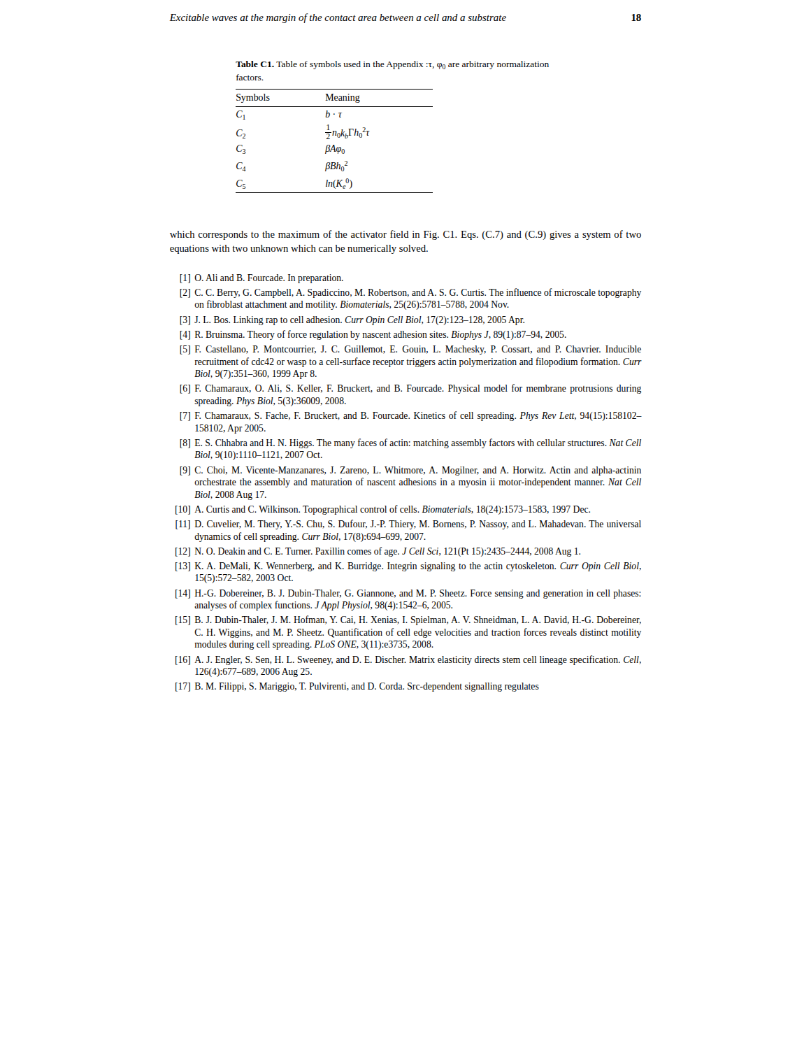Excitable waves at the margin of the contact area between a cell and a substrate 18
Table C1. Table of symbols used in the Appendix :τ, φ0 are arbitrary normalization factors.
| Symbols | Meaning |
| --- | --- |
| C 1 | b · τ |
| C 2 | 1 2 n 0 k b Γ h 0 2 τ |
| C 3 | βAφ 0 |
| C 4 | βBh 0 2 |
| C 5 | ln ( K e 0 ) |
which corresponds to the maximum of the activator field in Fig. C1. Eqs. (C.7) and (C.9) gives a system of two equations with two unknown which can be numerically solved.
[1] O. Ali and B. Fourcade. In preparation.
[2] C. C. Berry, G. Campbell, A. Spadiccino, M. Robertson, and A. S. G. Curtis. The influence of microscale topography on fibroblast attachment and motility. Biomaterials, 25(26):5781–5788, 2004 Nov.
[3] J. L. Bos. Linking rap to cell adhesion. Curr Opin Cell Biol, 17(2):123–128, 2005 Apr.
[4] R. Bruinsma. Theory of force regulation by nascent adhesion sites. Biophys J, 89(1):87–94, 2005.
[5] F. Castellano, P. Montcourrier, J. C. Guillemot, E. Gouin, L. Machesky, P. Cossart, and P. Chavrier. Inducible recruitment of cdc42 or wasp to a cell-surface receptor triggers actin polymerization and filopodium formation. Curr Biol, 9(7):351–360, 1999 Apr 8.
[6] F. Chamaraux, O. Ali, S. Keller, F. Bruckert, and B. Fourcade. Physical model for membrane protrusions during spreading. Phys Biol, 5(3):36009, 2008.
[7] F. Chamaraux, S. Fache, F. Bruckert, and B. Fourcade. Kinetics of cell spreading. Phys Rev Lett, 94(15):158102–158102, Apr 2005.
[8] E. S. Chhabra and H. N. Higgs. The many faces of actin: matching assembly factors with cellular structures. Nat Cell Biol, 9(10):1110–1121, 2007 Oct.
[9] C. Choi, M. Vicente-Manzanares, J. Zareno, L. Whitmore, A. Mogilner, and A. Horwitz. Actin and alpha-actinin orchestrate the assembly and maturation of nascent adhesions in a myosin ii motor-independent manner. Nat Cell Biol, 2008 Aug 17.
[10] A. Curtis and C. Wilkinson. Topographical control of cells. Biomaterials, 18(24):1573–1583, 1997 Dec.
[11] D. Cuvelier, M. Thery, Y.-S. Chu, S. Dufour, J.-P. Thiery, M. Bornens, P. Nassoy, and L. Mahadevan. The universal dynamics of cell spreading. Curr Biol, 17(8):694–699, 2007.
[12] N. O. Deakin and C. E. Turner. Paxillin comes of age. J Cell Sci, 121(Pt 15):2435–2444, 2008 Aug 1.
[13] K. A. DeMali, K. Wennerberg, and K. Burridge. Integrin signaling to the actin cytoskeleton. Curr Opin Cell Biol, 15(5):572–582, 2003 Oct.
[14] H.-G. Dobereiner, B. J. Dubin-Thaler, G. Giannone, and M. P. Sheetz. Force sensing and generation in cell phases: analyses of complex functions. J Appl Physiol, 98(4):1542–6, 2005.
[15] B. J. Dubin-Thaler, J. M. Hofman, Y. Cai, H. Xenias, I. Spielman, A. V. Shneidman, L. A. David, H.-G. Dobereiner, C. H. Wiggins, and M. P. Sheetz. Quantification of cell edge velocities and traction forces reveals distinct motility modules during cell spreading. PLoS ONE, 3(11):e3735, 2008.
[16] A. J. Engler, S. Sen, H. L. Sweeney, and D. E. Discher. Matrix elasticity directs stem cell lineage specification. Cell, 126(4):677–689, 2006 Aug 25.
[17] B. M. Filippi, S. Mariggio, T. Pulvirenti, and D. Corda. Src-dependent signalling regulates